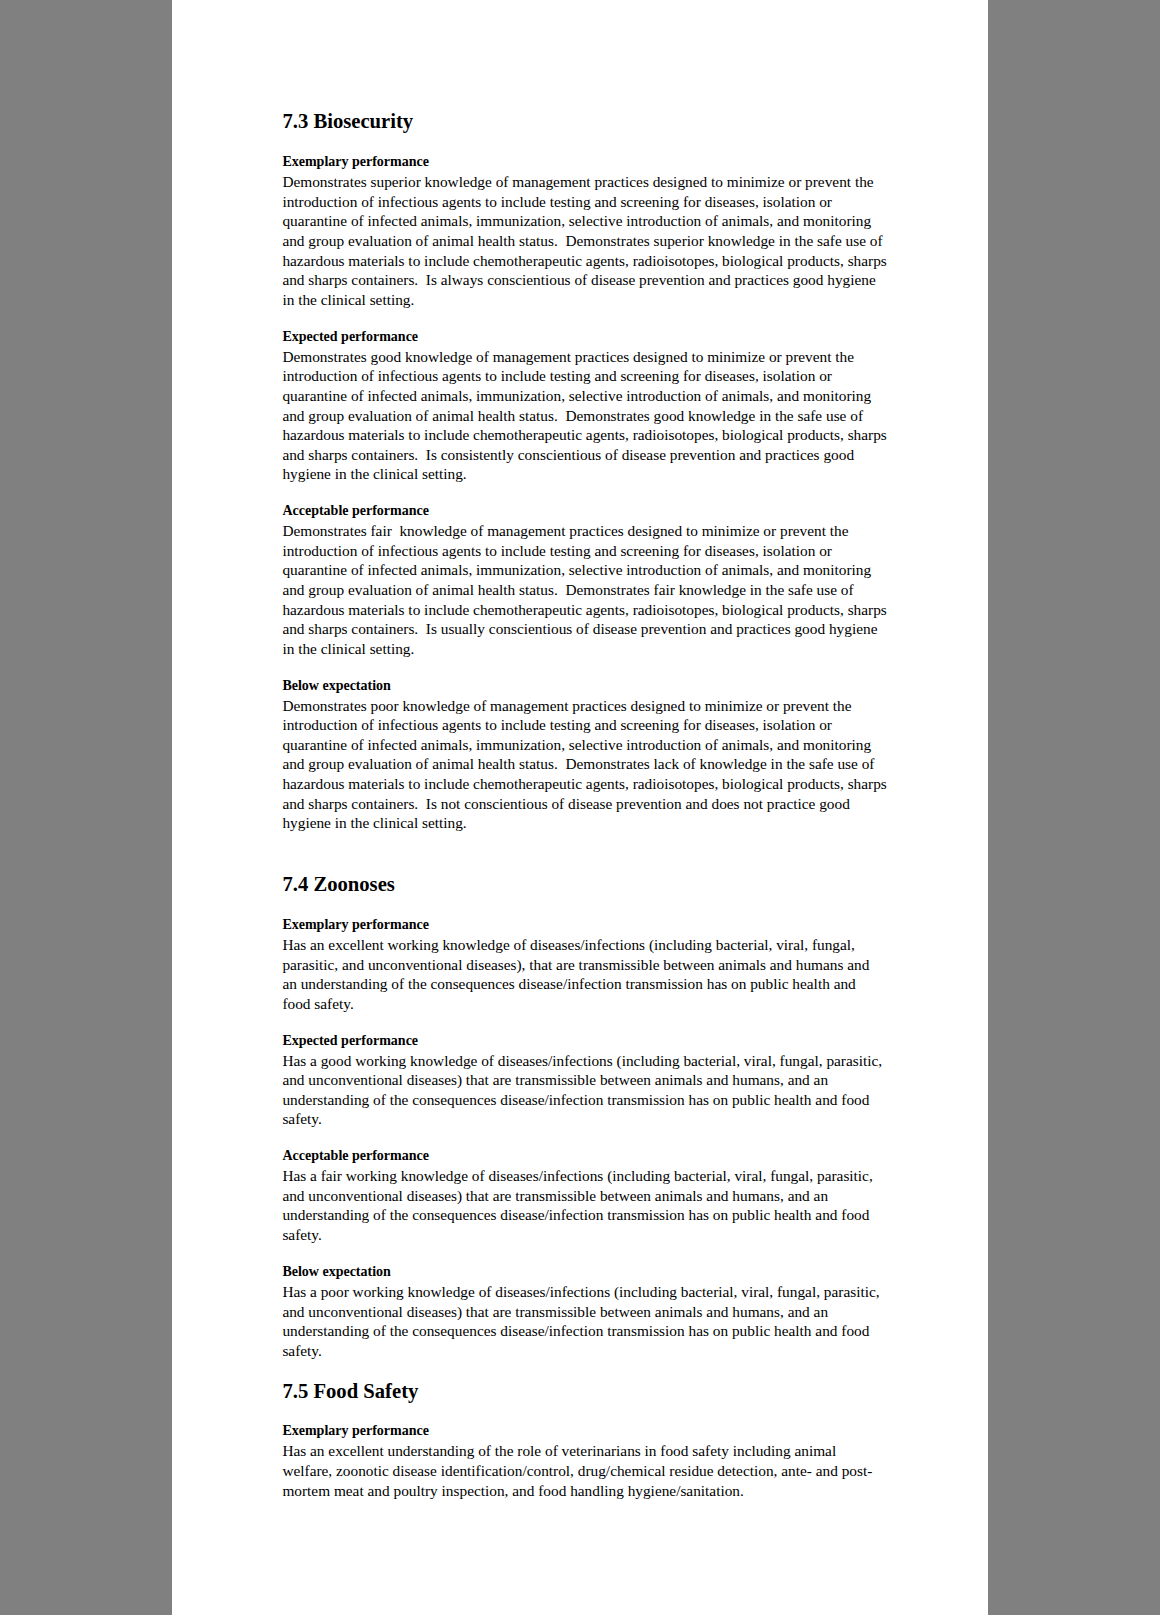7.3 Biosecurity
Exemplary performance
Demonstrates superior knowledge of management practices designed to minimize or prevent the introduction of infectious agents to include testing and screening for diseases, isolation or quarantine of infected animals, immunization, selective introduction of animals, and monitoring and group evaluation of animal health status. Demonstrates superior knowledge in the safe use of hazardous materials to include chemotherapeutic agents, radioisotopes, biological products, sharps and sharps containers. Is always conscientious of disease prevention and practices good hygiene in the clinical setting.
Expected performance
Demonstrates good knowledge of management practices designed to minimize or prevent the introduction of infectious agents to include testing and screening for diseases, isolation or quarantine of infected animals, immunization, selective introduction of animals, and monitoring and group evaluation of animal health status. Demonstrates good knowledge in the safe use of hazardous materials to include chemotherapeutic agents, radioisotopes, biological products, sharps and sharps containers. Is consistently conscientious of disease prevention and practices good hygiene in the clinical setting.
Acceptable performance
Demonstrates fair knowledge of management practices designed to minimize or prevent the introduction of infectious agents to include testing and screening for diseases, isolation or quarantine of infected animals, immunization, selective introduction of animals, and monitoring and group evaluation of animal health status. Demonstrates fair knowledge in the safe use of hazardous materials to include chemotherapeutic agents, radioisotopes, biological products, sharps and sharps containers. Is usually conscientious of disease prevention and practices good hygiene in the clinical setting.
Below expectation
Demonstrates poor knowledge of management practices designed to minimize or prevent the introduction of infectious agents to include testing and screening for diseases, isolation or quarantine of infected animals, immunization, selective introduction of animals, and monitoring and group evaluation of animal health status. Demonstrates lack of knowledge in the safe use of hazardous materials to include chemotherapeutic agents, radioisotopes, biological products, sharps and sharps containers. Is not conscientious of disease prevention and does not practice good hygiene in the clinical setting.
7.4 Zoonoses
Exemplary performance
Has an excellent working knowledge of diseases/infections (including bacterial, viral, fungal, parasitic, and unconventional diseases), that are transmissible between animals and humans and an understanding of the consequences disease/infection transmission has on public health and food safety.
Expected performance
Has a good working knowledge of diseases/infections (including bacterial, viral, fungal, parasitic, and unconventional diseases) that are transmissible between animals and humans, and an understanding of the consequences disease/infection transmission has on public health and food safety.
Acceptable performance
Has a fair working knowledge of diseases/infections (including bacterial, viral, fungal, parasitic, and unconventional diseases) that are transmissible between animals and humans, and an understanding of the consequences disease/infection transmission has on public health and food safety.
Below expectation
Has a poor working knowledge of diseases/infections (including bacterial, viral, fungal, parasitic, and unconventional diseases) that are transmissible between animals and humans, and an understanding of the consequences disease/infection transmission has on public health and food safety.
7.5 Food Safety
Exemplary performance
Has an excellent understanding of the role of veterinarians in food safety including animal welfare, zoonotic disease identification/control, drug/chemical residue detection, ante- and post-mortem meat and poultry inspection, and food handling hygiene/sanitation.